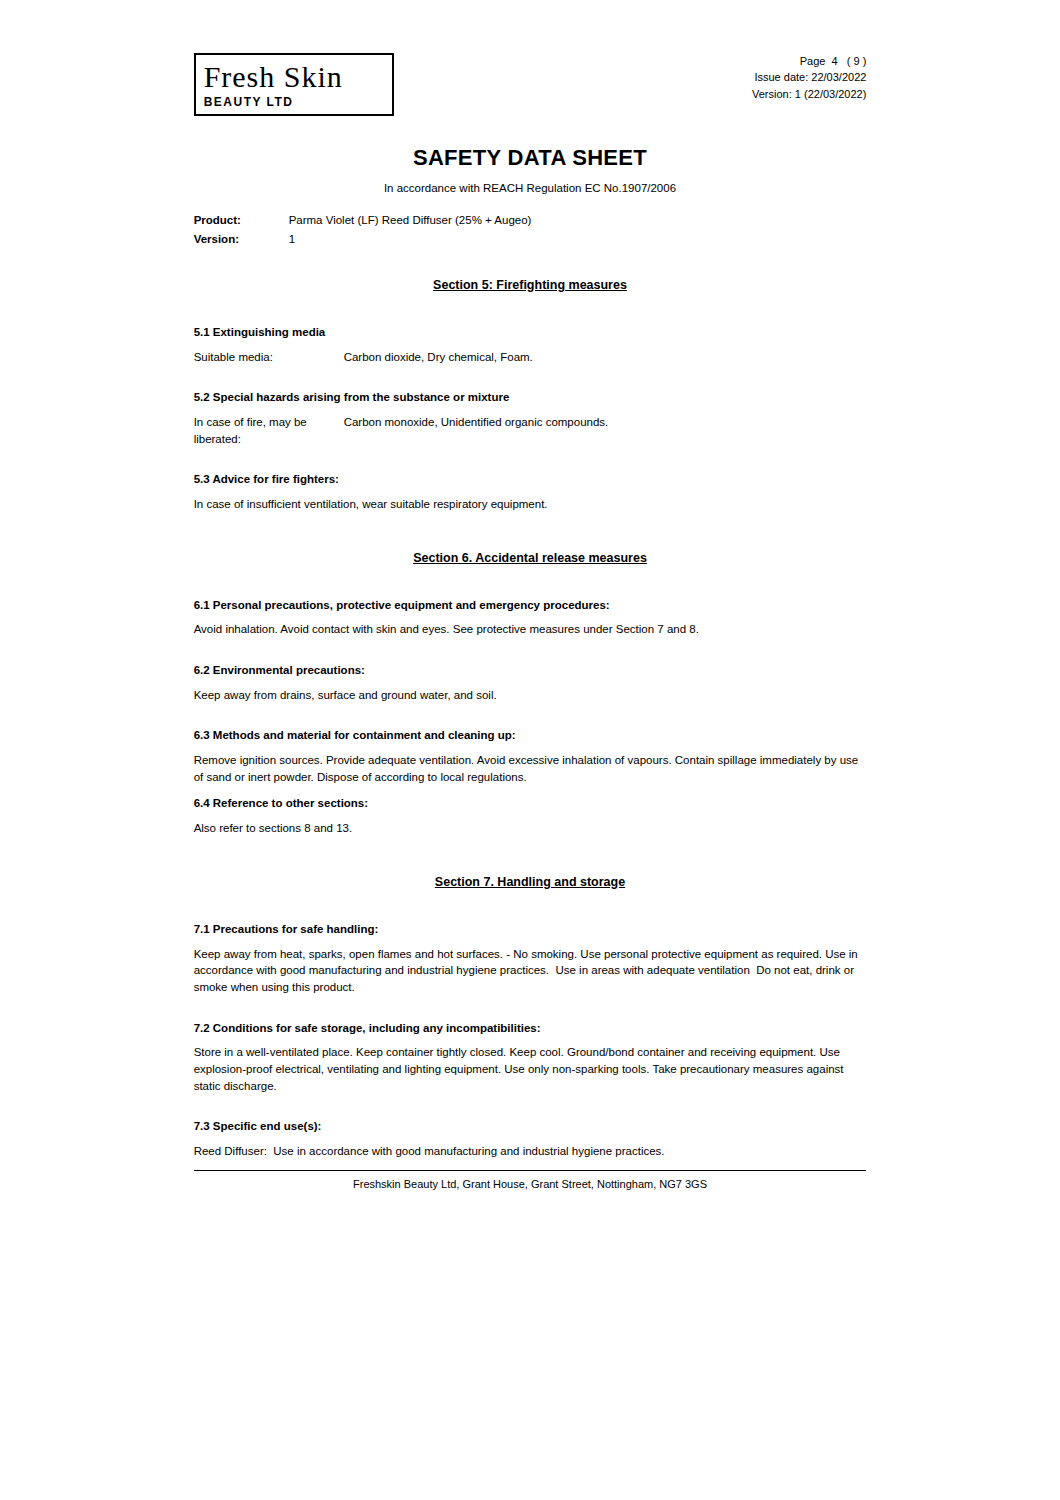Fresh Skin
BEAUTY LTD
Page 4 ( 9 )
Issue date: 22/03/2022
Version: 1 (22/03/2022)
SAFETY DATA SHEET
In accordance with REACH Regulation EC No.1907/2006
Product:
Parma Violet (LF) Reed Diffuser (25% + Augeo)
Version:
1
Section 5: Firefighting measures
5.1 Extinguishing media
Suitable media:
Carbon dioxide, Dry chemical, Foam.
5.2 Special hazards arising from the substance or mixture
In case of fire, may be liberated:
Carbon monoxide, Unidentified organic compounds.
5.3 Advice for fire fighters:
In case of insufficient ventilation, wear suitable respiratory equipment.
Section 6. Accidental release measures
6.1 Personal precautions, protective equipment and emergency procedures:
Avoid inhalation. Avoid contact with skin and eyes. See protective measures under Section 7 and 8.
6.2 Environmental precautions:
Keep away from drains, surface and ground water, and soil.
6.3 Methods and material for containment and cleaning up:
Remove ignition sources. Provide adequate ventilation. Avoid excessive inhalation of vapours. Contain spillage immediately by use of sand or inert powder. Dispose of according to local regulations.
6.4 Reference to other sections:
Also refer to sections 8 and 13.
Section 7. Handling and storage
7.1 Precautions for safe handling:
Keep away from heat, sparks, open flames and hot surfaces. - No smoking. Use personal protective equipment as required. Use in accordance with good manufacturing and industrial hygiene practices. Use in areas with adequate ventilation Do not eat, drink or smoke when using this product.
7.2 Conditions for safe storage, including any incompatibilities:
Store in a well-ventilated place. Keep container tightly closed. Keep cool. Ground/bond container and receiving equipment. Use explosion-proof electrical, ventilating and lighting equipment. Use only non-sparking tools. Take precautionary measures against static discharge.
7.3 Specific end use(s):
Reed Diffuser: Use in accordance with good manufacturing and industrial hygiene practices.
Freshskin Beauty Ltd, Grant House, Grant Street, Nottingham, NG7 3GS